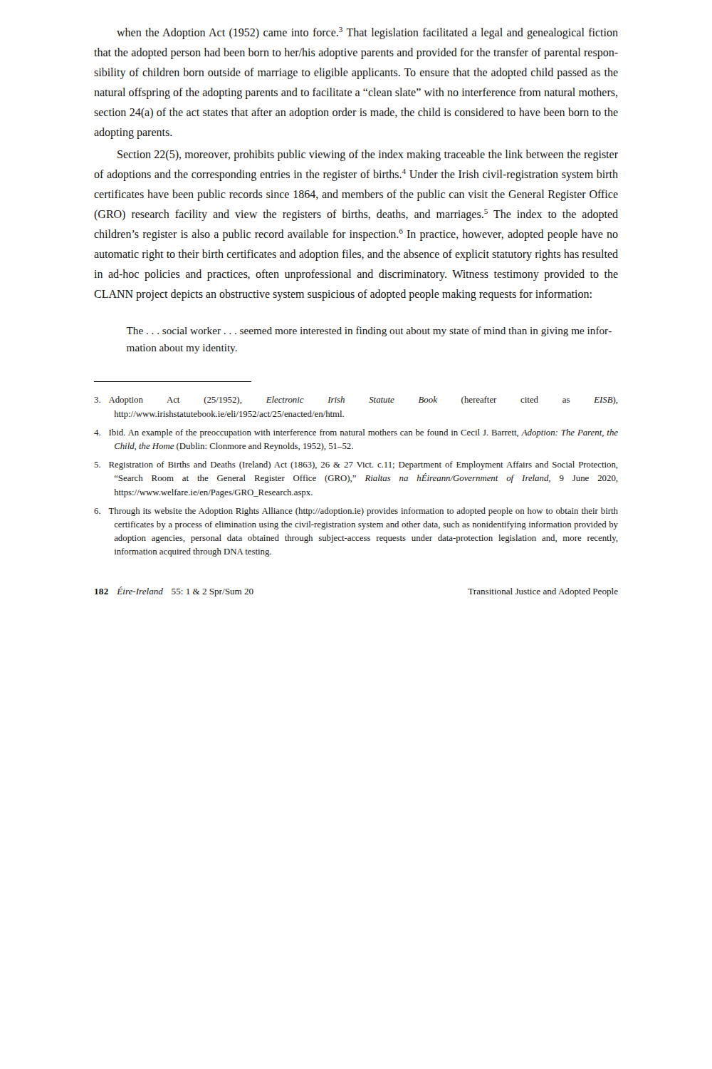when the Adoption Act (1952) came into force.3 That legislation facilitated a legal and genealogical fiction that the adopted person had been born to her/his adoptive parents and provided for the transfer of parental responsibility of children born outside of marriage to eligible applicants. To ensure that the adopted child passed as the natural offspring of the adopting parents and to facilitate a “clean slate” with no interference from natural mothers, section 24(a) of the act states that after an adoption order is made, the child is considered to have been born to the adopting parents.
Section 22(5), moreover, prohibits public viewing of the index making traceable the link between the register of adoptions and the corresponding entries in the register of births.4 Under the Irish civil-registration system birth certificates have been public records since 1864, and members of the public can visit the General Register Office (GRO) research facility and view the registers of births, deaths, and marriages.5 The index to the adopted children’s register is also a public record available for inspection.6 In practice, however, adopted people have no automatic right to their birth certificates and adoption files, and the absence of explicit statutory rights has resulted in ad-hoc policies and practices, often unprofessional and discriminatory. Witness testimony provided to the CLANN project depicts an obstructive system suspicious of adopted people making requests for information:
The . . . social worker . . . seemed more interested in finding out about my state of mind than in giving me information about my identity.
Adoption Act (25/1952), Electronic Irish Statute Book (hereafter cited as EISB), http://www.irishstatutebook.ie/eli/1952/act/25/enacted/en/html.
Ibid. An example of the preoccupation with interference from natural mothers can be found in Cecil J. Barrett, Adoption: The Parent, the Child, the Home (Dublin: Clonmore and Reynolds, 1952), 51–52.
Registration of Births and Deaths (Ireland) Act (1863), 26 & 27 Vict. c.11; Department of Employment Affairs and Social Protection, “Search Room at the General Register Office (GRO),” Rialtas na hÉireann/Government of Ireland, 9 June 2020, https://www.welfare.ie/en/Pages/GRO_Research.aspx.
Through its website the Adoption Rights Alliance (http://adoption.ie) provides information to adopted people on how to obtain their birth certificates by a process of elimination using the civil-registration system and other data, such as nonidentifying information provided by adoption agencies, personal data obtained through subject-access requests under data-protection legislation and, more recently, information acquired through DNA testing.
182 Éire-Ireland 55: 1 & 2 Spr/Sum 20 Transitional Justice and Adopted People